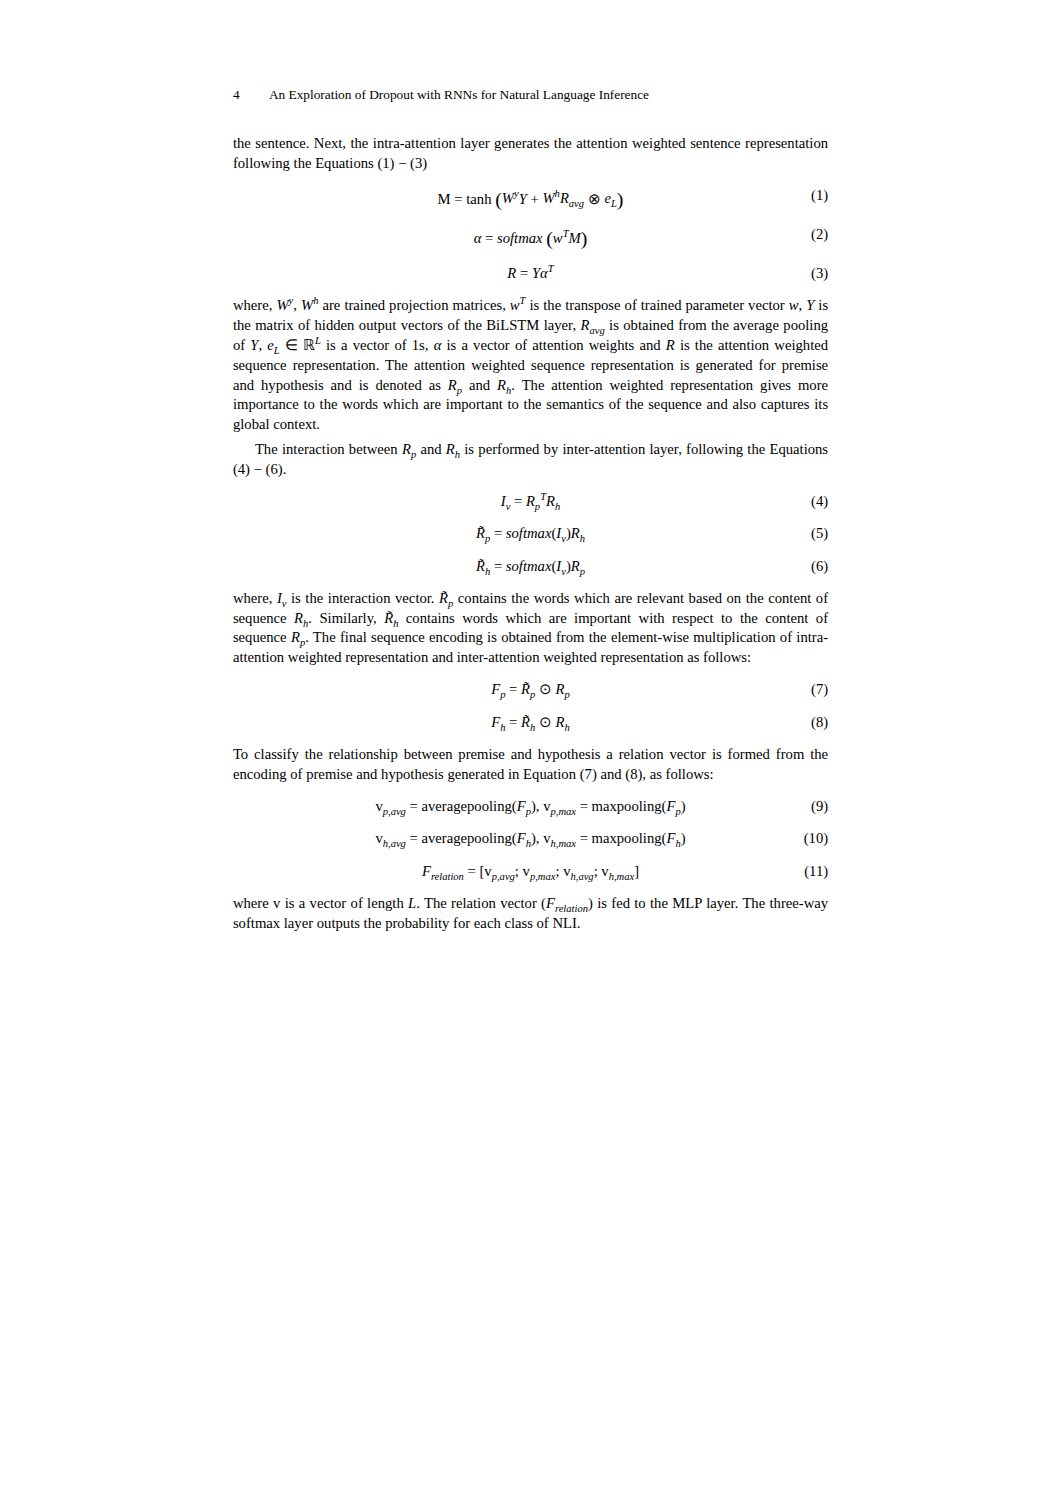4 An Exploration of Dropout with RNNs for Natural Language Inference
the sentence. Next, the intra-attention layer generates the attention weighted sentence representation following the Equations (1) − (3)
M = tanh (Wy Y + Wh Ravg ⊗ eL) (1)
α = softmax (wT M) (2)
R = YαT (3)
where, Wy, Wh are trained projection matrices, wT is the transpose of trained parameter vector w, Y is the matrix of hidden output vectors of the BiLSTM layer, Ravg is obtained from the average pooling of Y, eL ∈ ℝL is a vector of 1s, α is a vector of attention weights and R is the attention weighted sequence representation. The attention weighted sequence representation is generated for premise and hypothesis and is denoted as Rp and Rh. The attention weighted representation gives more importance to the words which are important to the semantics of the sequence and also captures its global context.
The interaction between Rp and Rh is performed by inter-attention layer, following the Equations (4) − (6).
Iv = RpT Rh (4)
R̃p = softmax(Iv)Rh (5)
R̃h = softmax(Iv)Rp (6)
where, Iv is the interaction vector. R̃p contains the words which are relevant based on the content of sequence Rh. Similarly, R̃h contains words which are important with respect to the content of sequence Rp. The final sequence encoding is obtained from the element-wise multiplication of intra-attention weighted representation and inter-attention weighted representation as follows:
Fp = R̃p ⊙ Rp (7)
Fh = R̃h ⊙ Rh (8)
To classify the relationship between premise and hypothesis a relation vector is formed from the encoding of premise and hypothesis generated in Equation (7) and (8), as follows:
vp,avg = averagepooling(Fp), vp,max = maxpooling(Fp) (9)
vh,avg = averagepooling(Fh), vh,max = maxpooling(Fh) (10)
Frelation = [vp,avg; vp,max; vh,avg; vh,max] (11)
where v is a vector of length L. The relation vector (Frelation) is fed to the MLP layer. The three-way softmax layer outputs the probability for each class of NLI.